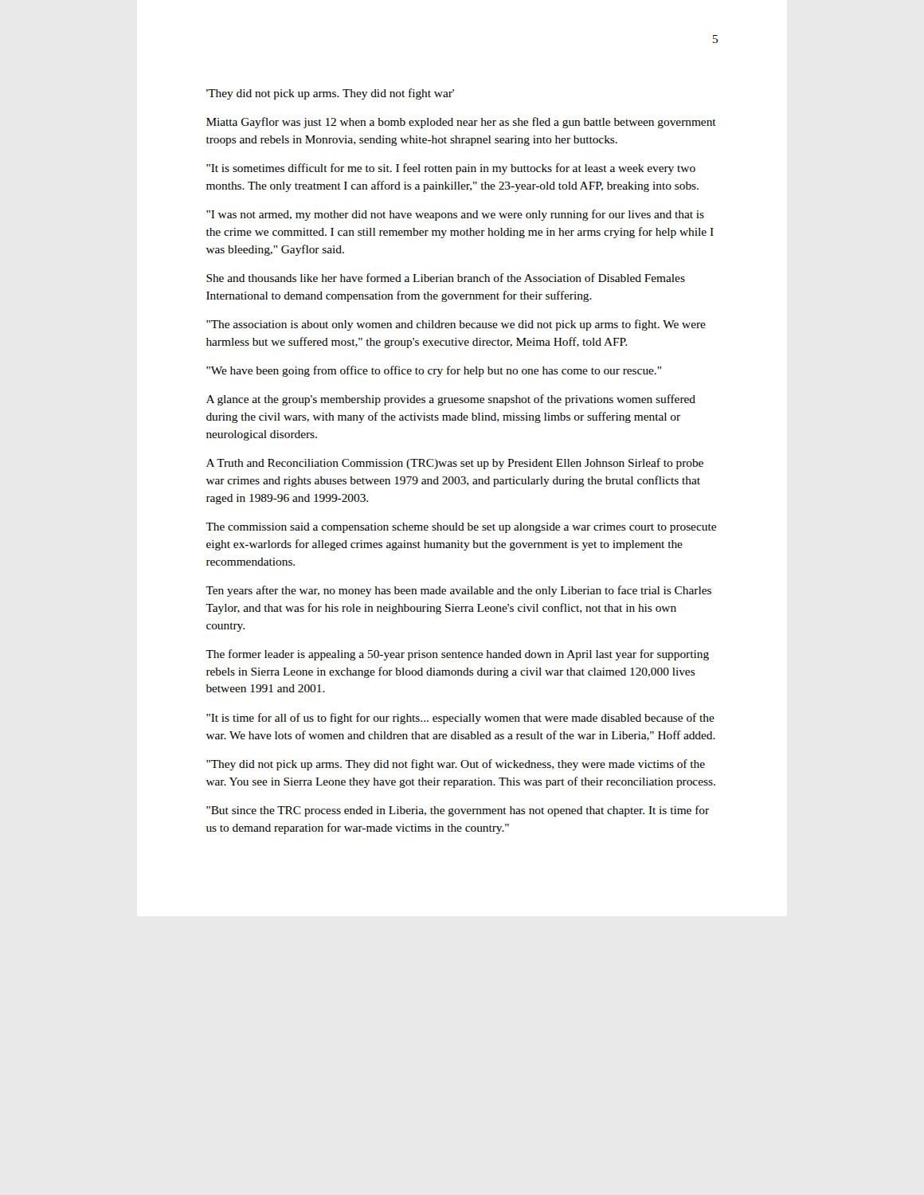5
'They did not pick up arms. They did not fight war'
Miatta Gayflor was just 12 when a bomb exploded near her as she fled a gun battle between government troops and rebels in Monrovia, sending white-hot shrapnel searing into her buttocks.
"It is sometimes difficult for me to sit. I feel rotten pain in my buttocks for at least a week every two months. The only treatment I can afford is a painkiller," the 23-year-old told AFP, breaking into sobs.
"I was not armed, my mother did not have weapons and we were only running for our lives and that is the crime we committed. I can still remember my mother holding me in her arms crying for help while I was bleeding," Gayflor said.
She and thousands like her have formed a Liberian branch of the Association of Disabled Females International to demand compensation from the government for their suffering.
"The association is about only women and children because we did not pick up arms to fight. We were harmless but we suffered most," the group's executive director, Meima Hoff, told AFP.
"We have been going from office to office to cry for help but no one has come to our rescue."
A glance at the group's membership provides a gruesome snapshot of the privations women suffered during the civil wars, with many of the activists made blind, missing limbs or suffering mental or neurological disorders.
A Truth and Reconciliation Commission (TRC)was set up by President Ellen Johnson Sirleaf to probe war crimes and rights abuses between 1979 and 2003, and particularly during the brutal conflicts that raged in 1989-96 and 1999-2003.
The commission said a compensation scheme should be set up alongside a war crimes court to prosecute eight ex-warlords for alleged crimes against humanity but the government is yet to implement the recommendations.
Ten years after the war, no money has been made available and the only Liberian to face trial is Charles Taylor, and that was for his role in neighbouring Sierra Leone's civil conflict, not that in his own country.
The former leader is appealing a 50-year prison sentence handed down in April last year for supporting rebels in Sierra Leone in exchange for blood diamonds during a civil war that claimed 120,000 lives between 1991 and 2001.
"It is time for all of us to fight for our rights... especially women that were made disabled because of the war. We have lots of women and children that are disabled as a result of the war in Liberia," Hoff added.
"They did not pick up arms. They did not fight war. Out of wickedness, they were made victims of the war. You see in Sierra Leone they have got their reparation. This was part of their reconciliation process.
"But since the TRC process ended in Liberia, the government has not opened that chapter. It is time for us to demand reparation for war-made victims in the country."